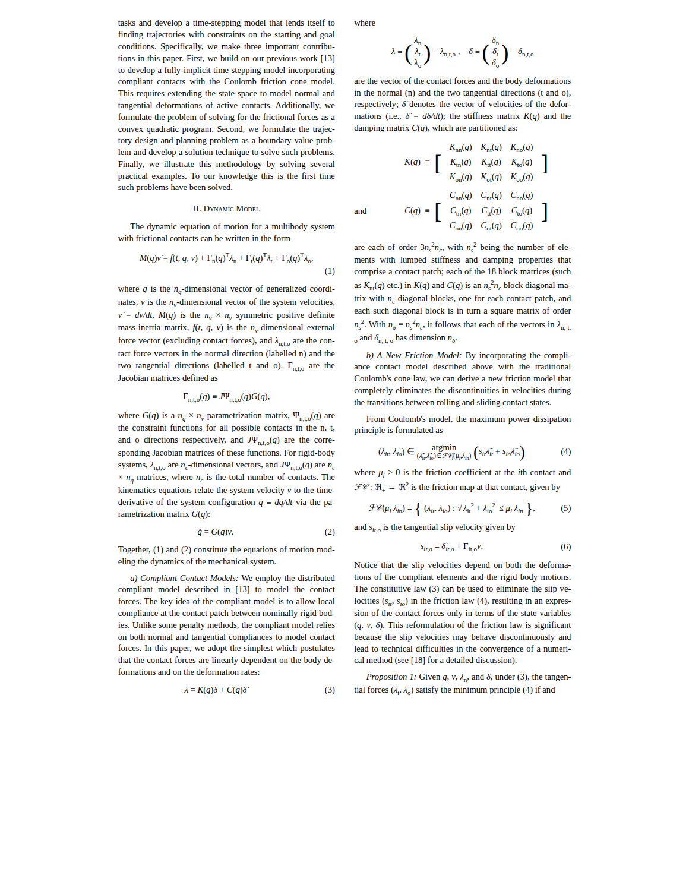tasks and develop a time-stepping model that lends itself to finding trajectories with constraints on the starting and goal conditions. Specifically, we make three important contributions in this paper. First, we build on our previous work [13] to develop a fully-implicit time stepping model incorporating compliant contacts with the Coulomb friction cone model. This requires extending the state space to model normal and tangential deformations of active contacts. Additionally, we formulate the problem of solving for the frictional forces as a convex quadratic program. Second, we formulate the trajectory design and planning problem as a boundary value problem and develop a solution technique to solve such problems. Finally, we illustrate this methodology by solving several practical examples. To our knowledge this is the first time such problems have been solved.
II. Dynamic Model
The dynamic equation of motion for a multibody system with frictional contacts can be written in the form
M(q)ν̇ = f(t, q, ν) + Γn(q)Tλn + Γt(q)Tλt + Γo(q)Tλo,
(1)
where q is the nq-dimensional vector of generalized coordinates, ν is the nν-dimensional vector of the system velocities, ν̇ = dν/dt, M(q) is the nν × nν symmetric positive definite mass-inertia matrix, f(t, q, ν) is the nν-dimensional external force vector (excluding contact forces), and λn,t,o are the contact force vectors in the normal direction (labelled n) and the two tangential directions (labelled t and o). Γn,t,o are the Jacobian matrices defined as
Γn,t,o(q) ≡ JΨn,t,o(q)G(q),
where G(q) is a nq × nν parametrization matrix, Ψn,t,o(q) are the constraint functions for all possible contacts in the n, t, and o directions respectively, and JΨn,t,o(q) are the corresponding Jacobian matrices of these functions. For rigid-body systems, λn,t,o are nc-dimensional vectors, and JΨn,t,o(q) are nc × nq matrices, where nc is the total number of contacts. The kinematics equations relate the system velocity ν to the time-derivative of the system configuration q̇ ≡ dq/dt via the parametrization matrix G(q):
q̇ = G(q)ν. (2)
Together, (1) and (2) constitute the equations of motion modeling the dynamics of the mechanical system.
a) Compliant Contact Models: We employ the distributed compliant model described in [13] to model the contact forces. The key idea of the compliant model is to allow local compliance at the contact patch between nominally rigid bodies. Unlike some penalty methods, the compliant model relies on both normal and tangential compliances to model contact forces. In this paper, we adopt the simplest which postulates that the contact forces are linearly dependent on the body deformations and on the deformation rates:
λ = K(q)δ + C(q)δ̇ (3)
where
λ ≡ ( λn λt λo ) = λn,t,o , δ ≡ ( δn δt δo ) = δn,t,o
are the vector of the contact forces and the body deformations in the normal (n) and the two tangential directions (t and o), respectively; δ̇ denotes the vector of velocities of the deformations (i.e., δ̇ = dδ/dt); the stiffness matrix K(q) and the damping matrix C(q), which are partitioned as:
K(q) ≡ [
| K nn ( q ) | K nt ( q ) | K no ( q ) |
| K tn ( q ) | K tt ( q ) | K to ( q ) |
| K on ( q ) | K ot ( q ) | K oo ( q ) |
]
and C(q) ≡ [
| C nn ( q ) | C nt ( q ) | C no ( q ) |
| C tn ( q ) | C tt ( q ) | C to ( q ) |
| C on ( q ) | C ot ( q ) | C oo ( q ) |
]
are each of order 3ns 2 nc, with ns 2 being the number of elements with lumped stiffness and damping properties that comprise a contact patch; each of the 18 block matrices (such as Knt(q) etc.) in K(q) and C(q) is an ns 2 nc block diagonal matrix with nc diagonal blocks, one for each contact patch, and each such diagonal block is in turn a square matrix of order ns 2. With nδ ≡ ns 2 nc, it follows that each of the vectors in λn, t, o and δn, t, o has dimension nδ.
b) A New Friction Model: By incorporating the compliance contact model described above with the traditional Coulomb's cone law, we can derive a new friction model that completely eliminates the discontinuities in velocities during the transitions between rolling and sliding contact states.
From Coulomb's model, the maximum power dissipation principle is formulated as
(λit, λio) ∈ argmin (λ̃it,λ̃io)∈ℱ𝒞i(μi,λin) (sit λ̃it + sio λ̃io) (4)
where μi ≥ 0 is the friction coefficient at the ith contact and ℱ𝒞 : ℜ+ → ℜ2 is the friction map at that contact, given by
ℱ𝒞(μi λin) ≡ { (λit, λio) : √λit 2 + λio 2 ≤ μi λin }, (5)
and sit,o is the tangential slip velocity given by
sit,o ≡ δ̇it,o + Γit,o ν. (6)
Notice that the slip velocities depend on both the deformations of the compliant elements and the rigid body motions. The constitutive law (3) can be used to eliminate the slip velocities (sit, sio) in the friction law (4), resulting in an expression of the contact forces only in terms of the state variables (q, ν, δ). This reformulation of the friction law is significant because the slip velocities may behave discontinuously and lead to technical difficulties in the convergence of a numerical method (see [18] for a detailed discussion).
Proposition 1: Given q, ν, λn, and δ, under (3), the tangential forces (λt, λo) satisfy the minimum principle (4) if and